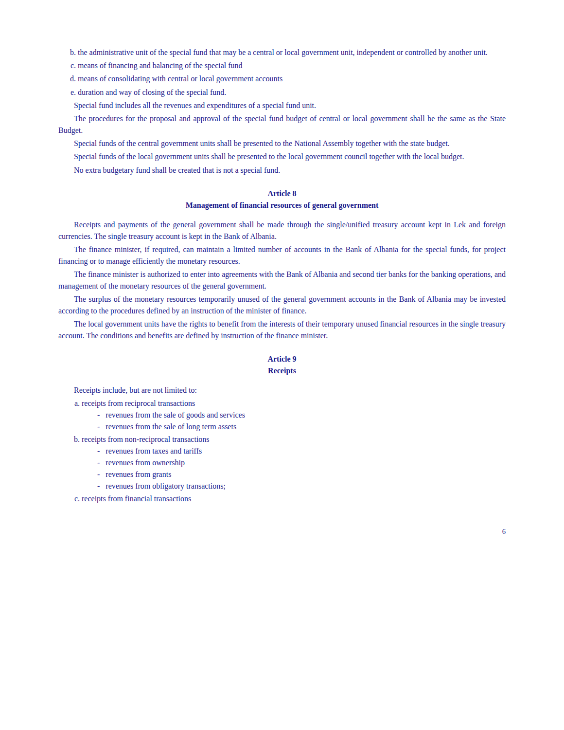the administrative unit of the special fund that may be a central or local government unit, independent or controlled by another unit.
means of financing and balancing of the special fund
means of consolidating with central or local government accounts
duration and way of closing of the special fund.
Special fund includes all the revenues and expenditures of a special fund unit.
The procedures for the proposal and approval of the special fund budget of central or local government shall be the same as the State Budget.
Special funds of the central government units shall be presented to the National Assembly together with the state budget.
Special funds of the local government units shall be presented to the local government council together with the local budget.
No extra budgetary fund shall be created that is not a special fund.
Article 8
Management of financial resources of general government
Receipts and payments of the general government shall be made through the single/unified treasury account kept in Lek and foreign currencies. The single treasury account is kept in the Bank of Albania.
The finance minister, if required, can maintain a limited number of accounts in the Bank of Albania for the special funds, for project financing or to manage efficiently the monetary resources.
The finance minister is authorized to enter into agreements with the Bank of Albania and second tier banks for the banking operations, and management of the monetary resources of the general government.
The surplus of the monetary resources temporarily unused of the general government accounts in the Bank of Albania may be invested according to the procedures defined by an instruction of the minister of finance.
The local government units have the rights to benefit from the interests of their temporary unused financial resources in the single treasury account. The conditions and benefits are defined by instruction of the finance minister.
Article 9
Receipts
Receipts include, but are not limited to:
receipts from reciprocal transactions
revenues from the sale of goods and services
revenues from the sale of long term assets
receipts from non-reciprocal transactions
revenues from taxes and tariffs
revenues from ownership
revenues from grants
revenues from obligatory transactions;
receipts from financial transactions
6